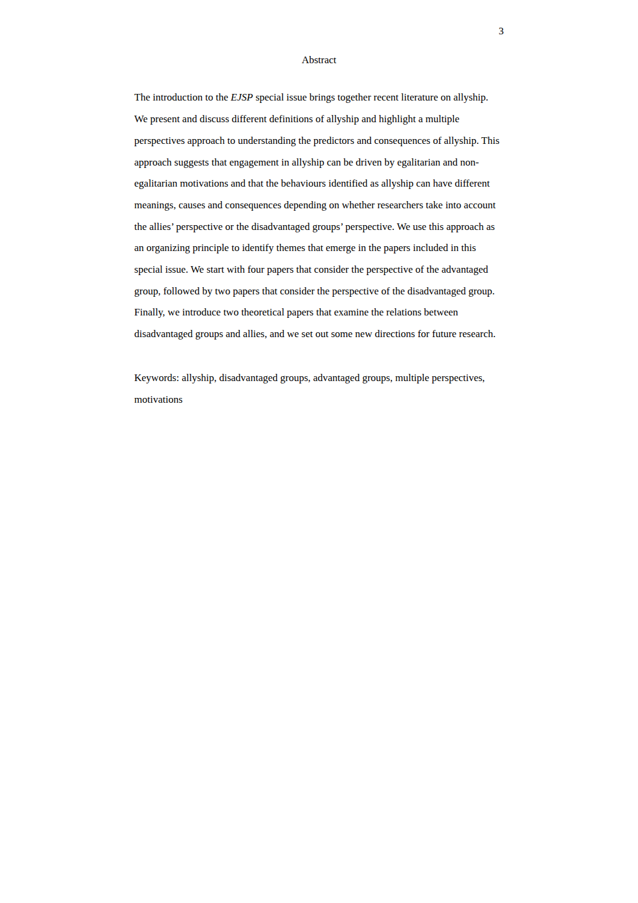3
Abstract
The introduction to the EJSP special issue brings together recent literature on allyship. We present and discuss different definitions of allyship and highlight a multiple perspectives approach to understanding the predictors and consequences of allyship. This approach suggests that engagement in allyship can be driven by egalitarian and non-egalitarian motivations and that the behaviours identified as allyship can have different meanings, causes and consequences depending on whether researchers take into account the allies’ perspective or the disadvantaged groups’ perspective. We use this approach as an organizing principle to identify themes that emerge in the papers included in this special issue. We start with four papers that consider the perspective of the advantaged group, followed by two papers that consider the perspective of the disadvantaged group. Finally, we introduce two theoretical papers that examine the relations between disadvantaged groups and allies, and we set out some new directions for future research.
Keywords: allyship, disadvantaged groups, advantaged groups, multiple perspectives, motivations